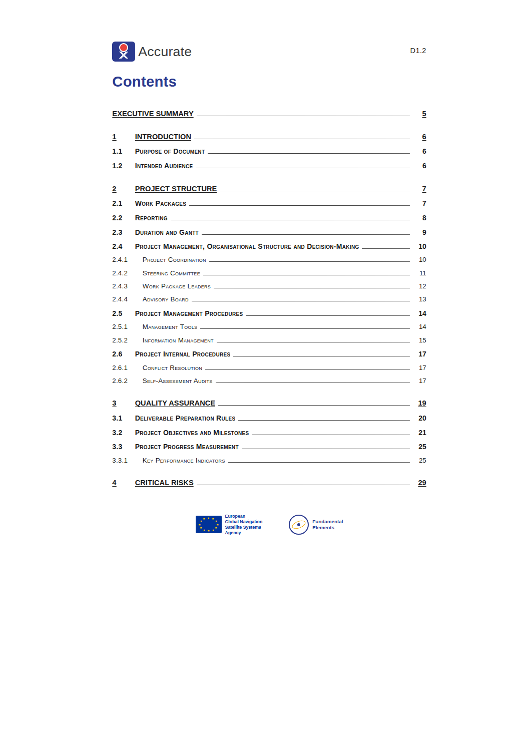Accurate
D1.2
Contents
EXECUTIVE SUMMARY 5
1 INTRODUCTION 6
1.1 Purpose of Document 6
1.2 Intended Audience 6
2 PROJECT STRUCTURE 7
2.1 Work Packages 7
2.2 Reporting 8
2.3 Duration and Gantt 9
2.4 Project Management, Organisational Structure and Decision-Making 10
2.4.1 Project Coordination 10
2.4.2 Steering Committee 11
2.4.3 Work Package Leaders 12
2.4.4 Advisory Board 13
2.5 Project Management Procedures 14
2.5.1 Management Tools 14
2.5.2 Information Management 15
2.6 Project Internal Procedures 17
2.6.1 Conflict Resolution 17
2.6.2 Self-Assessment Audits 17
3 QUALITY ASSURANCE 19
3.1 Deliverable Preparation Rules 20
3.2 Project Objectives and Milestones 21
3.3 Project Progress Measurement 25
3.3.1 Key Performance Indicators 25
4 CRITICAL RISKS 29
★ ★ ★ ★ ★ ★ ★ ★ ★ ★ ★ ★
European
Global Navigation
Satellite Systems
Agency
Fundamental
Elements